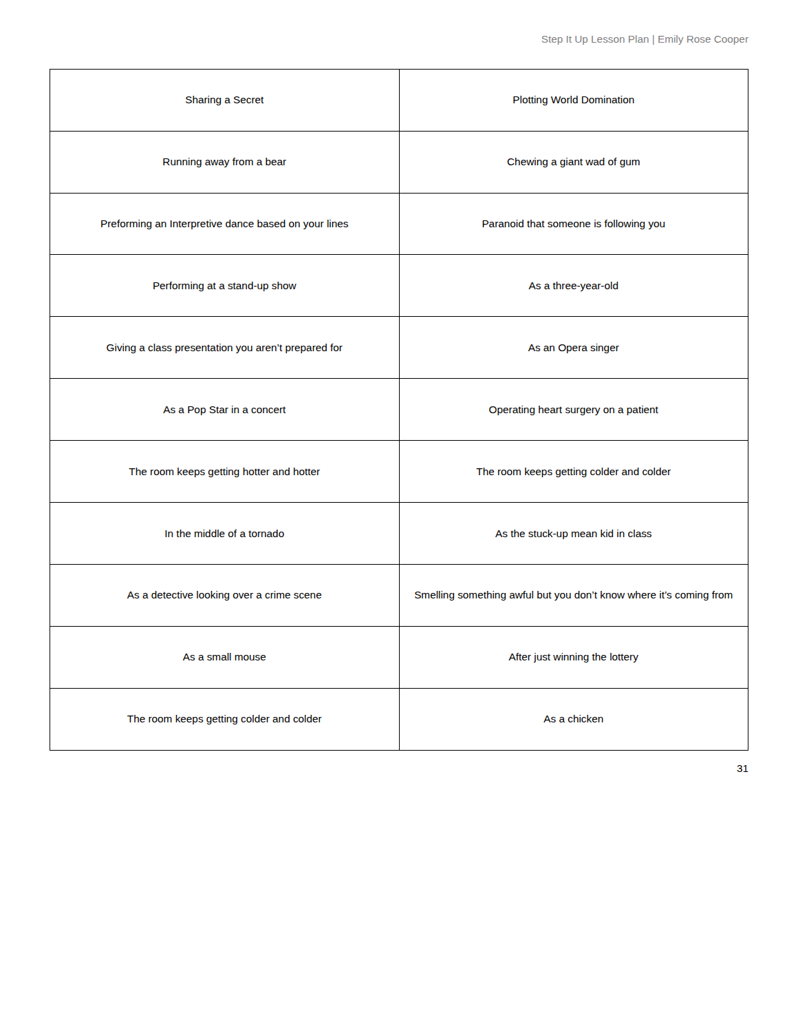Step It Up Lesson Plan | Emily Rose Cooper
| Sharing a Secret | Plotting World Domination |
| Running away from a bear | Chewing a giant wad of gum |
| Preforming an Interpretive dance based on your lines | Paranoid that someone is following you |
| Performing at a stand-up show | As a three-year-old |
| Giving a class presentation you aren’t prepared for | As an Opera singer |
| As a Pop Star in a concert | Operating heart surgery on a patient |
| The room keeps getting hotter and hotter | The room keeps getting colder and colder |
| In the middle of a tornado | As the stuck-up mean kid in class |
| As a detective looking over a crime scene | Smelling something awful but you don’t know where it’s coming from |
| As a small mouse | After just winning the lottery |
| The room keeps getting colder and colder | As a chicken |
31